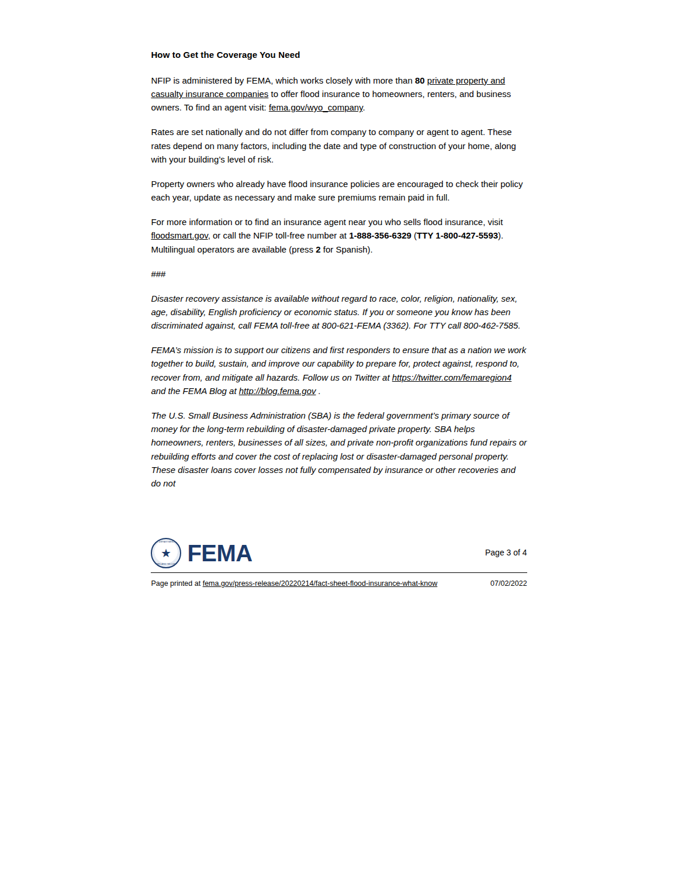How to Get the Coverage You Need
NFIP is administered by FEMA, which works closely with more than 80 private property and casualty insurance companies to offer flood insurance to homeowners, renters, and business owners. To find an agent visit: fema.gov/wyo_company.
Rates are set nationally and do not differ from company to company or agent to agent. These rates depend on many factors, including the date and type of construction of your home, along with your building’s level of risk.
Property owners who already have flood insurance policies are encouraged to check their policy each year, update as necessary and make sure premiums remain paid in full.
For more information or to find an insurance agent near you who sells flood insurance, visit floodsmart.gov, or call the NFIP toll-free number at 1-888-356-6329 (TTY 1-800-427-5593). Multilingual operators are available (press 2 for Spanish).
###
Disaster recovery assistance is available without regard to race, color, religion, nationality, sex, age, disability, English proficiency or economic status. If you or someone you know has been discriminated against, call FEMA toll-free at 800-621-FEMA (3362). For TTY call 800-462-7585.
FEMA’s mission is to support our citizens and first responders to ensure that as a nation we work together to build, sustain, and improve our capability to prepare for, protect against, respond to, recover from, and mitigate all hazards. Follow us on Twitter at https://twitter.com/femaregion4 and the FEMA Blog at http://blog.fema.gov .
The U.S. Small Business Administration (SBA) is the federal government’s primary source of money for the long-term rebuilding of disaster-damaged private property. SBA helps homeowners, renters, businesses of all sizes, and private non-profit organizations fund repairs or rebuilding efforts and cover the cost of replacing lost or disaster-damaged personal property. These disaster loans cover losses not fully compensated by insurance or other recoveries and do not
U.S. DEPARTMENT OF
★
HOMELAND SECURITY
FEMA
Page 3 of 4
Page printed at fema.gov/press-release/20220214/fact-sheet-flood-insurance-what-know
07/02/2022